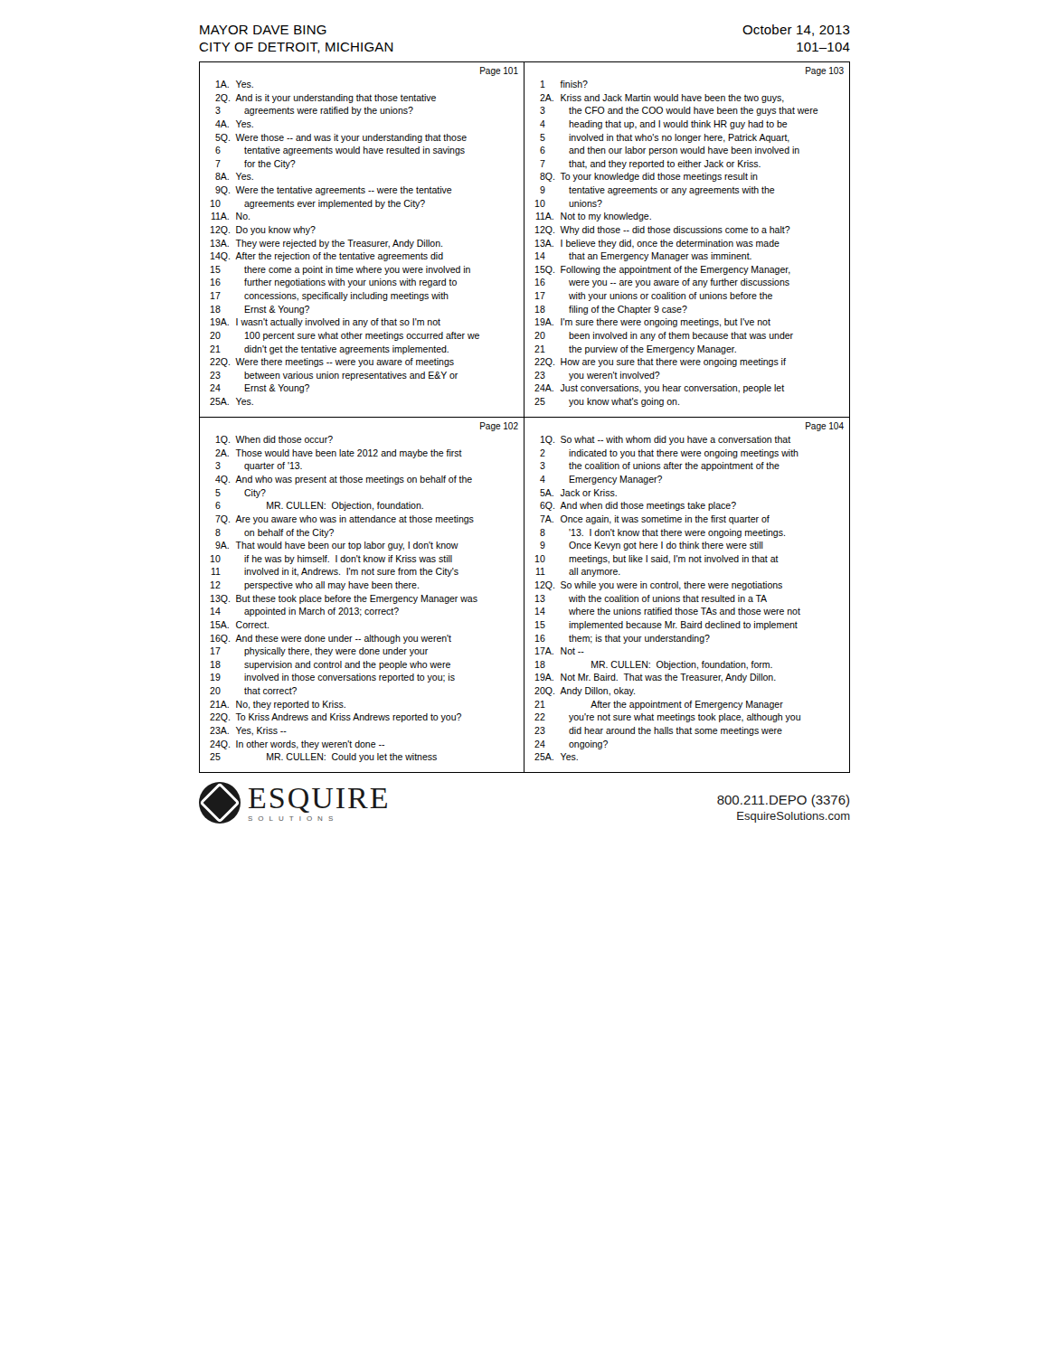MAYOR DAVE BING
CITY OF DETROIT, MICHIGAN
October 14, 2013
101–104
Page 101
| 1 | A. | Yes. |
| 2 | Q. | And is it your understanding that those tentative |
| 3 | | agreements were ratified by the unions? |
| 4 | A. | Yes. |
| 5 | Q. | Were those -- and was it your understanding that those |
| 6 | | tentative agreements would have resulted in savings |
| 7 | | for the City? |
| 8 | A. | Yes. |
| 9 | Q. | Were the tentative agreements -- were the tentative |
| 10 | | agreements ever implemented by the City? |
| 11 | A. | No. |
| 12 | Q. | Do you know why? |
| 13 | A. | They were rejected by the Treasurer, Andy Dillon. |
| 14 | Q. | After the rejection of the tentative agreements did |
| 15 | | there come a point in time where you were involved in |
| 16 | | further negotiations with your unions with regard to |
| 17 | | concessions, specifically including meetings with |
| 18 | | Ernst & Young? |
| 19 | A. | I wasn't actually involved in any of that so I'm not |
| 20 | | 100 percent sure what other meetings occurred after we |
| 21 | | didn't get the tentative agreements implemented. |
| 22 | Q. | Were there meetings -- were you aware of meetings |
| 23 | | between various union representatives and E&Y or |
| 24 | | Ernst & Young? |
| 25 | A. | Yes. |
Page 103
| 1 | | finish? |
| 2 | A. | Kriss and Jack Martin would have been the two guys, |
| 3 | | the CFO and the COO would have been the guys that were |
| 4 | | heading that up, and I would think HR guy had to be |
| 5 | | involved in that who's no longer here, Patrick Aquart, |
| 6 | | and then our labor person would have been involved in |
| 7 | | that, and they reported to either Jack or Kriss. |
| 8 | Q. | To your knowledge did those meetings result in |
| 9 | | tentative agreements or any agreements with the |
| 10 | | unions? |
| 11 | A. | Not to my knowledge. |
| 12 | Q. | Why did those -- did those discussions come to a halt? |
| 13 | A. | I believe they did, once the determination was made |
| 14 | | that an Emergency Manager was imminent. |
| 15 | Q. | Following the appointment of the Emergency Manager, |
| 16 | | were you -- are you aware of any further discussions |
| 17 | | with your unions or coalition of unions before the |
| 18 | | filing of the Chapter 9 case? |
| 19 | A. | I'm sure there were ongoing meetings, but I've not |
| 20 | | been involved in any of them because that was under |
| 21 | | the purview of the Emergency Manager. |
| 22 | Q. | How are you sure that there were ongoing meetings if |
| 23 | | you weren't involved? |
| 24 | A. | Just conversations, you hear conversation, people let |
| 25 | | you know what's going on. |
Page 102
| 1 | Q. | When did those occur? |
| 2 | A. | Those would have been late 2012 and maybe the first |
| 3 | | quarter of '13. |
| 4 | Q. | And who was present at those meetings on behalf of the |
| 5 | | City? |
| 6 | | MR. CULLEN: Objection, foundation. |
| 7 | Q. | Are you aware who was in attendance at those meetings |
| 8 | | on behalf of the City? |
| 9 | A. | That would have been our top labor guy, I don't know |
| 10 | | if he was by himself. I don't know if Kriss was still |
| 11 | | involved in it, Andrews. I'm not sure from the City's |
| 12 | | perspective who all may have been there. |
| 13 | Q. | But these took place before the Emergency Manager was |
| 14 | | appointed in March of 2013; correct? |
| 15 | A. | Correct. |
| 16 | Q. | And these were done under -- although you weren't |
| 17 | | physically there, they were done under your |
| 18 | | supervision and control and the people who were |
| 19 | | involved in those conversations reported to you; is |
| 20 | | that correct? |
| 21 | A. | No, they reported to Kriss. |
| 22 | Q. | To Kriss Andrews and Kriss Andrews reported to you? |
| 23 | A. | Yes, Kriss -- |
| 24 | Q. | In other words, they weren't done -- |
| 25 | | MR. CULLEN: Could you let the witness |
Page 104
| 1 | Q. | So what -- with whom did you have a conversation that |
| 2 | | indicated to you that there were ongoing meetings with |
| 3 | | the coalition of unions after the appointment of the |
| 4 | | Emergency Manager? |
| 5 | A. | Jack or Kriss. |
| 6 | Q. | And when did those meetings take place? |
| 7 | A. | Once again, it was sometime in the first quarter of |
| 8 | | '13. I don't know that there were ongoing meetings. |
| 9 | | Once Kevyn got here I do think there were still |
| 10 | | meetings, but like I said, I'm not involved in that at |
| 11 | | all anymore. |
| 12 | Q. | So while you were in control, there were negotiations |
| 13 | | with the coalition of unions that resulted in a TA |
| 14 | | where the unions ratified those TAs and those were not |
| 15 | | implemented because Mr. Baird declined to implement |
| 16 | | them; is that your understanding? |
| 17 | A. | Not -- |
| 18 | | MR. CULLEN: Objection, foundation, form. |
| 19 | A. | Not Mr. Baird. That was the Treasurer, Andy Dillon. |
| 20 | Q. | Andy Dillon, okay. |
| 21 | | After the appointment of Emergency Manager |
| 22 | | you're not sure what meetings took place, although you |
| 23 | | did hear around the halls that some meetings were |
| 24 | | ongoing? |
| 25 | A. | Yes. |
ESQUIRE
SOLUTIONS
800.211.DEPO (3376)
EsquireSolutions.com